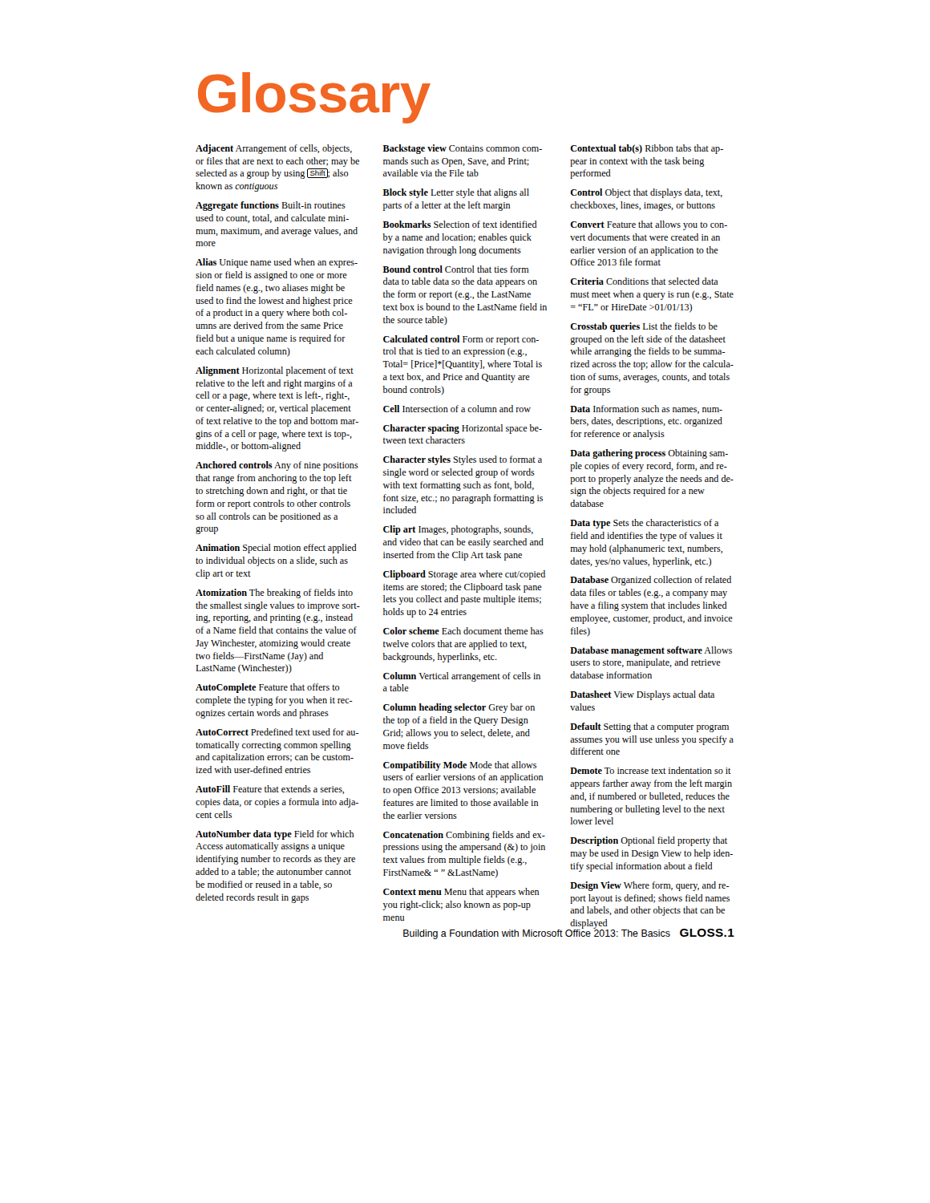Glossary
Adjacent Arrangement of cells, objects, or files that are next to each other; may be selected as a group by using Shift; also known as contiguous
Aggregate functions Built-in routines used to count, total, and calculate minimum, maximum, and average values, and more
Alias Unique name used when an expression or field is assigned to one or more field names (e.g., two aliases might be used to find the lowest and highest price of a product in a query where both columns are derived from the same Price field but a unique name is required for each calculated column)
Alignment Horizontal placement of text relative to the left and right margins of a cell or a page, where text is left-, right-, or center-aligned; or, vertical placement of text relative to the top and bottom margins of a cell or page, where text is top-, middle-, or bottom-aligned
Anchored controls Any of nine positions that range from anchoring to the top left to stretching down and right, or that tie form or report controls to other controls so all controls can be positioned as a group
Animation Special motion effect applied to individual objects on a slide, such as clip art or text
Atomization The breaking of fields into the smallest single values to improve sorting, reporting, and printing (e.g., instead of a Name field that contains the value of Jay Winchester, atomizing would create two fields—FirstName (Jay) and LastName (Winchester))
AutoComplete Feature that offers to complete the typing for you when it recognizes certain words and phrases
AutoCorrect Predefined text used for automatically correcting common spelling and capitalization errors; can be customized with user-defined entries
AutoFill Feature that extends a series, copies data, or copies a formula into adjacent cells
AutoNumber data type Field for which Access automatically assigns a unique identifying number to records as they are added to a table; the autonumber cannot be modified or reused in a table, so deleted records result in gaps
Backstage view Contains common commands such as Open, Save, and Print; available via the File tab
Block style Letter style that aligns all parts of a letter at the left margin
Bookmarks Selection of text identified by a name and location; enables quick navigation through long documents
Bound control Control that ties form data to table data so the data appears on the form or report (e.g., the LastName text box is bound to the LastName field in the source table)
Calculated control Form or report control that is tied to an expression (e.g., Total= [Price]*[Quantity], where Total is a text box, and Price and Quantity are bound controls)
Cell Intersection of a column and row
Character spacing Horizontal space between text characters
Character styles Styles used to format a single word or selected group of words with text formatting such as font, bold, font size, etc.; no paragraph formatting is included
Clip art Images, photographs, sounds, and video that can be easily searched and inserted from the Clip Art task pane
Clipboard Storage area where cut/copied items are stored; the Clipboard task pane lets you collect and paste multiple items; holds up to 24 entries
Color scheme Each document theme has twelve colors that are applied to text, backgrounds, hyperlinks, etc.
Column Vertical arrangement of cells in a table
Column heading selector Grey bar on the top of a field in the Query Design Grid; allows you to select, delete, and move fields
Compatibility Mode Mode that allows users of earlier versions of an application to open Office 2013 versions; available features are limited to those available in the earlier versions
Concatenation Combining fields and expressions using the ampersand (&) to join text values from multiple fields (e.g., FirstName& “ ” &LastName)
Context menu Menu that appears when you right-click; also known as pop-up menu
Contextual tab(s) Ribbon tabs that appear in context with the task being performed
Control Object that displays data, text, checkboxes, lines, images, or buttons
Convert Feature that allows you to convert documents that were created in an earlier version of an application to the Office 2013 file format
Criteria Conditions that selected data must meet when a query is run (e.g., State = “FL” or HireDate >01/01/13)
Crosstab queries List the fields to be grouped on the left side of the datasheet while arranging the fields to be summarized across the top; allow for the calculation of sums, averages, counts, and totals for groups
Data Information such as names, numbers, dates, descriptions, etc. organized for reference or analysis
Data gathering process Obtaining sample copies of every record, form, and report to properly analyze the needs and design the objects required for a new database
Data type Sets the characteristics of a field and identifies the type of values it may hold (alphanumeric text, numbers, dates, yes/no values, hyperlink, etc.)
Database Organized collection of related data files or tables (e.g., a company may have a filing system that includes linked employee, customer, product, and invoice files)
Database management software Allows users to store, manipulate, and retrieve database information
Datasheet View Displays actual data values
Default Setting that a computer program assumes you will use unless you specify a different one
Demote To increase text indentation so it appears farther away from the left margin and, if numbered or bulleted, reduces the numbering or bulleting level to the next lower level
Description Optional field property that may be used in Design View to help identify special information about a field
Design View Where form, query, and report layout is defined; shows field names and labels, and other objects that can be displayed
Building a Foundation with Microsoft Office 2013: The BasicsGLOSS.1